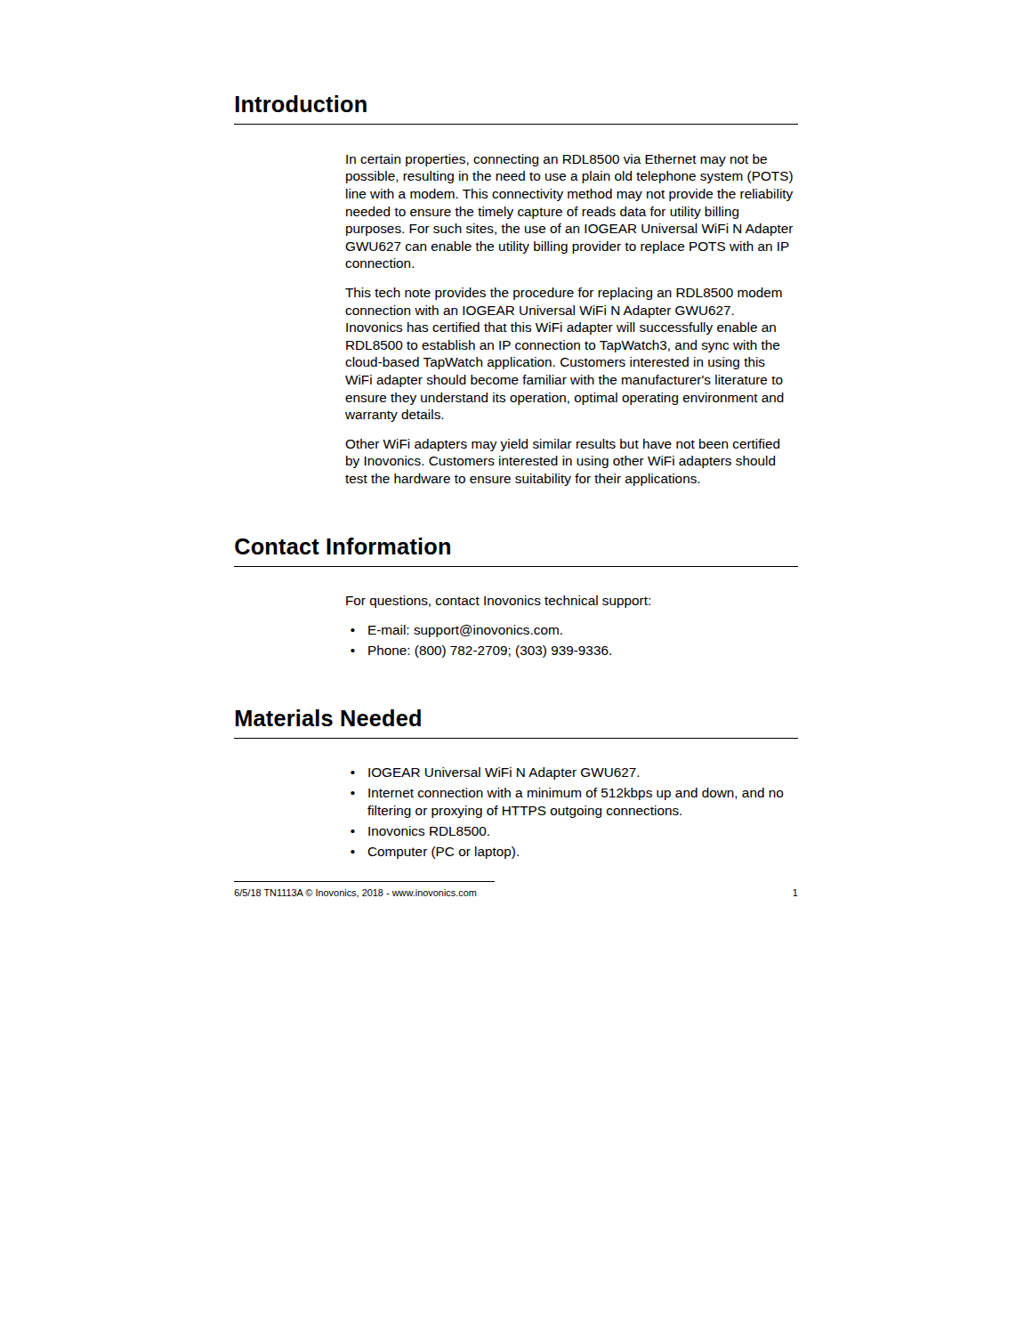Introduction
In certain properties, connecting an RDL8500 via Ethernet may not be possible, resulting in the need to use a plain old telephone system (POTS) line with a modem. This connectivity method may not provide the reliability needed to ensure the timely capture of reads data for utility billing purposes. For such sites, the use of an IOGEAR Universal WiFi N Adapter GWU627 can enable the utility billing provider to replace POTS with an IP connection.
This tech note provides the procedure for replacing an RDL8500 modem connection with an IOGEAR Universal WiFi N Adapter GWU627. Inovonics has certified that this WiFi adapter will successfully enable an RDL8500 to establish an IP connection to TapWatch3, and sync with the cloud-based TapWatch application. Customers interested in using this WiFi adapter should become familiar with the manufacturer's literature to ensure they understand its operation, optimal operating environment and warranty details.
Other WiFi adapters may yield similar results but have not been certified by Inovonics. Customers interested in using other WiFi adapters should test the hardware to ensure suitability for their applications.
Contact Information
For questions, contact Inovonics technical support:
E-mail: support@inovonics.com.
Phone: (800) 782-2709; (303) 939-9336.
Materials Needed
IOGEAR Universal WiFi N Adapter GWU627.
Internet connection with a minimum of 512kbps up and down, and no filtering or proxying of HTTPS outgoing connections.
Inovonics RDL8500.
Computer (PC or laptop).
6/5/18 TN1113A © Inovonics, 2018 - www.inovonics.com 1